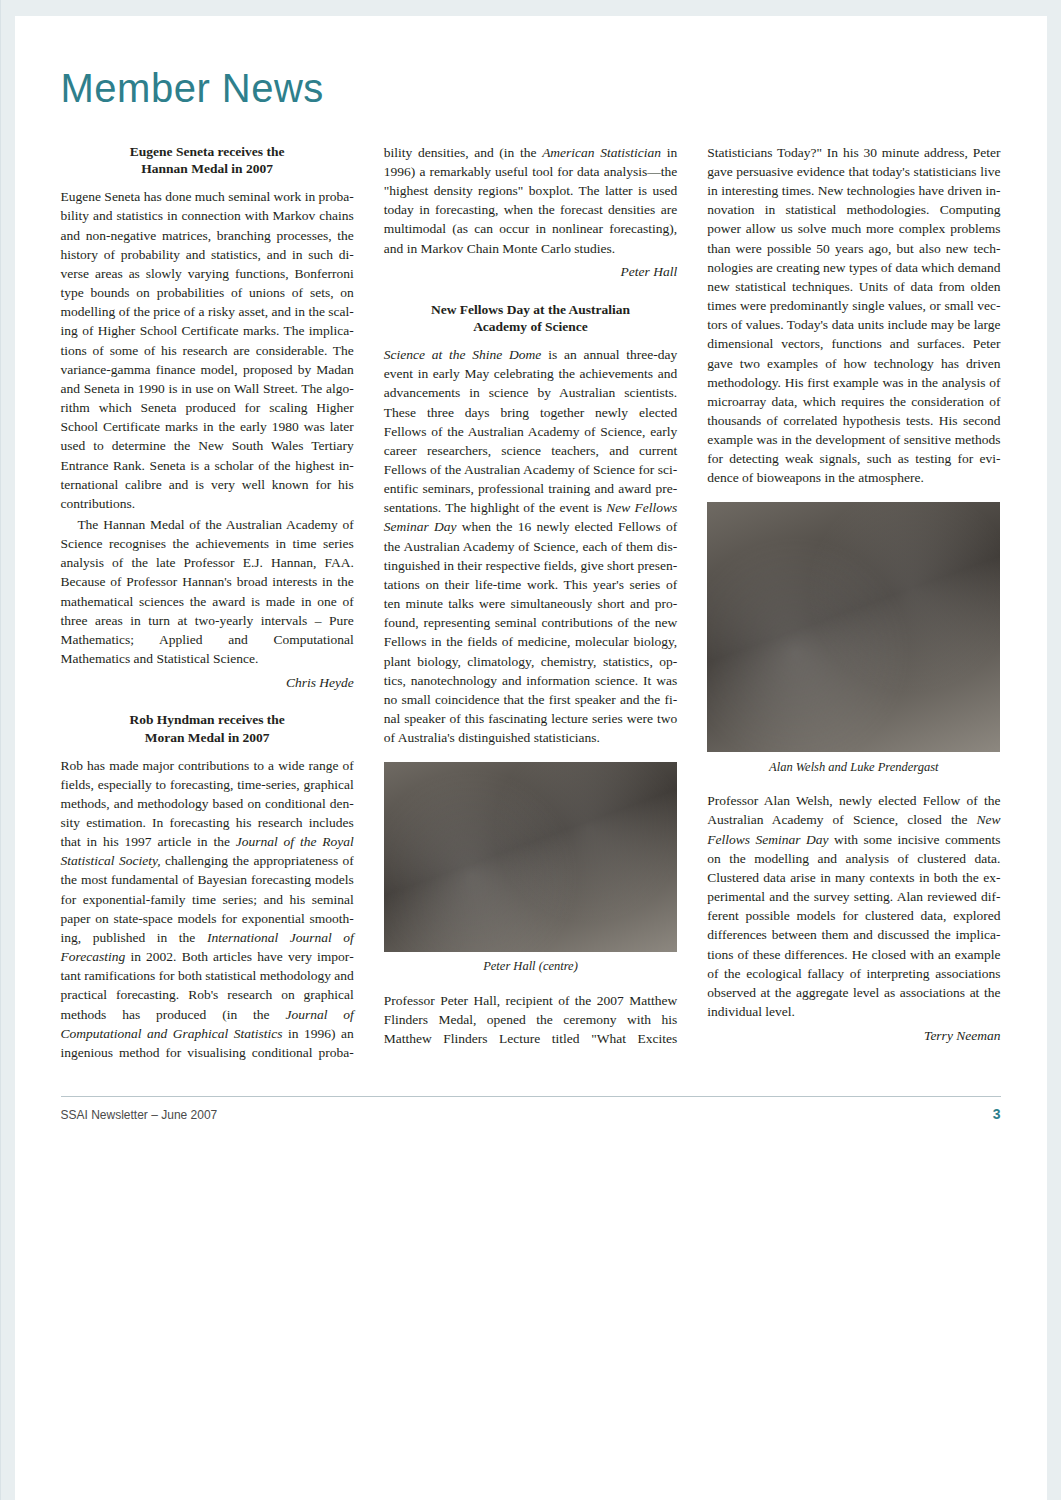Member News
Eugene Seneta receives the
Hannan Medal in 2007
Eugene Seneta has done much seminal work in probability and statistics in connection with Markov chains and non-negative matrices, branching processes, the history of probability and statistics, and in such diverse areas as slowly varying functions, Bonferroni type bounds on probabilities of unions of sets, on modelling of the price of a risky asset, and in the scaling of Higher School Certificate marks. The implications of some of his research are considerable. The variance-gamma finance model, proposed by Madan and Seneta in 1990 is in use on Wall Street. The algorithm which Seneta produced for scaling Higher School Certificate marks in the early 1980 was later used to determine the New South Wales Tertiary Entrance Rank. Seneta is a scholar of the highest international calibre and is very well known for his contributions.
The Hannan Medal of the Australian Academy of Science recognises the achievements in time series analysis of the late Professor E.J. Hannan, FAA. Because of Professor Hannan's broad interests in the mathematical sciences the award is made in one of three areas in turn at two-yearly intervals – Pure Mathematics; Applied and Computational Mathematics and Statistical Science.
Chris Heyde
Rob Hyndman receives the
Moran Medal in 2007
Rob has made major contributions to a wide range of fields, especially to forecasting, time-series, graphical methods, and methodology based on conditional density estimation. In forecasting his research includes that in his 1997 article in the Journal of the Royal Statistical Society, challenging the appropriateness of the most fundamental of Bayesian forecasting models for exponential-family time series; and his seminal paper on state-space models for exponential smoothing, published in the International Journal of Forecasting in 2002. Both articles have very important ramifications for both statistical methodology and practical forecasting. Rob's research on graphical methods has produced (in the Journal of Computational and Graphical Statistics in 1996) an ingenious method for visualising conditional probability densities, and (in the American Statistician in 1996) a remarkably useful tool for data analysis—the "highest density regions" boxplot. The latter is used today in forecasting, when the forecast densities are multimodal (as can occur in nonlinear forecasting), and in Markov Chain Monte Carlo studies.
Peter Hall
New Fellows Day at the Australian
Academy of Science
Science at the Shine Dome is an annual three-day event in early May celebrating the achievements and advancements in science by Australian scientists. These three days bring together newly elected Fellows of the Australian Academy of Science, early career researchers, science teachers, and current Fellows of the Australian Academy of Science for scientific seminars, professional training and award presentations. The highlight of the event is New Fellows Seminar Day when the 16 newly elected Fellows of the Australian Academy of Science, each of them distinguished in their respective fields, give short presentations on their life-time work. This year's series of ten minute talks were simultaneously short and profound, representing seminal contributions of the new Fellows in the fields of medicine, molecular biology, plant biology, climatology, chemistry, statistics, optics, nanotechnology and information science. It was no small coincidence that the first speaker and the final speaker of this fascinating lecture series were two of Australia's distinguished statisticians.
Peter Hall (centre)
Professor Peter Hall, recipient of the 2007 Matthew Flinders Medal, opened the ceremony with his Matthew Flinders Lecture titled "What Excites Statisticians Today?" In his 30 minute address, Peter gave persuasive evidence that today's statisticians live in interesting times. New technologies have driven innovation in statistical methodologies. Computing power allow us solve much more complex problems than were possible 50 years ago, but also new technologies are creating new types of data which demand new statistical techniques. Units of data from olden times were predominantly single values, or small vectors of values. Today's data units include may be large dimensional vectors, functions and surfaces. Peter gave two examples of how technology has driven methodology. His first example was in the analysis of microarray data, which requires the consideration of thousands of correlated hypothesis tests. His second example was in the development of sensitive methods for detecting weak signals, such as testing for evidence of bioweapons in the atmosphere.
Alan Welsh and Luke Prendergast
Professor Alan Welsh, newly elected Fellow of the Australian Academy of Science, closed the New Fellows Seminar Day with some incisive comments on the modelling and analysis of clustered data. Clustered data arise in many contexts in both the experimental and the survey setting. Alan reviewed different possible models for clustered data, explored differences between them and discussed the implications of these differences. He closed with an example of the ecological fallacy of interpreting associations observed at the aggregate level as associations at the individual level.
Terry Neeman
SSAI Newsletter – June 2007 3